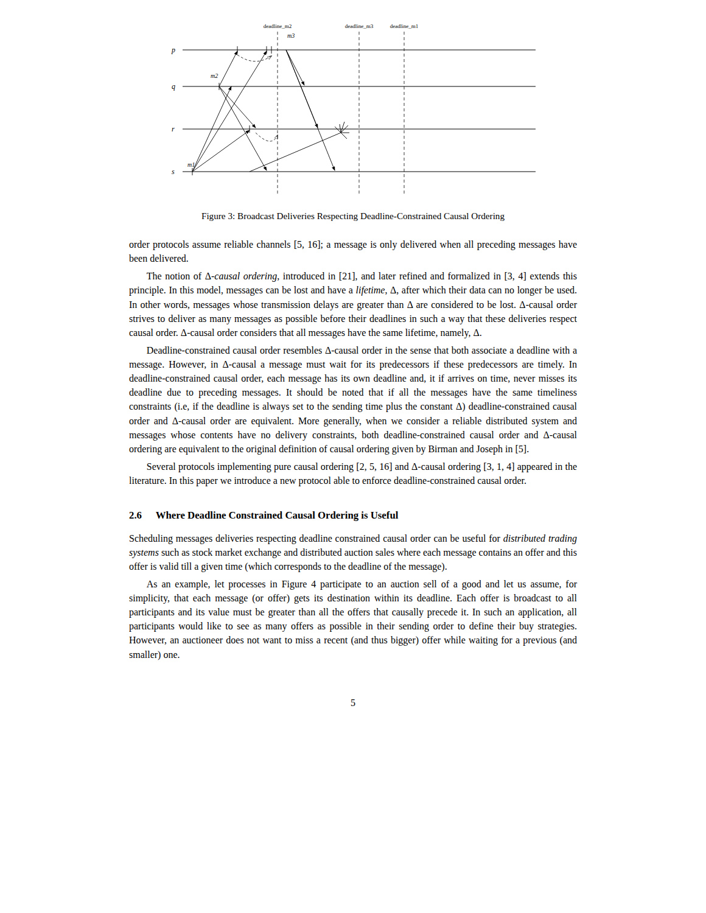deadline_m2 deadline_m3 deadline_m1 p q r s m3 m2 m1
Figure 3: Broadcast Deliveries Respecting Deadline-Constrained Causal Ordering
order protocols assume reliable channels [5, 16]; a message is only delivered when all preceding messages have been delivered.
The notion of Δ-causal ordering, introduced in [21], and later refined and formalized in [3, 4] extends this principle. In this model, messages can be lost and have a lifetime, Δ, after which their data can no longer be used. In other words, messages whose transmission delays are greater than Δ are considered to be lost. Δ-causal order strives to deliver as many messages as possible before their deadlines in such a way that these deliveries respect causal order. Δ-causal order considers that all messages have the same lifetime, namely, Δ.
Deadline-constrained causal order resembles Δ-causal order in the sense that both associate a deadline with a message. However, in Δ-causal a message must wait for its predecessors if these predecessors are timely. In deadline-constrained causal order, each message has its own deadline and, it if arrives on time, never misses its deadline due to preceding messages. It should be noted that if all the messages have the same timeliness constraints (i.e, if the deadline is always set to the sending time plus the constant Δ) deadline-constrained causal order and Δ-causal order are equivalent. More generally, when we consider a reliable distributed system and messages whose contents have no delivery constraints, both deadline-constrained causal order and Δ-causal ordering are equivalent to the original definition of causal ordering given by Birman and Joseph in [5].
Several protocols implementing pure causal ordering [2, 5, 16] and Δ-causal ordering [3, 1, 4] appeared in the literature. In this paper we introduce a new protocol able to enforce deadline-constrained causal order.
2.6 Where Deadline Constrained Causal Ordering is Useful
Scheduling messages deliveries respecting deadline constrained causal order can be useful for distributed trading systems such as stock market exchange and distributed auction sales where each message contains an offer and this offer is valid till a given time (which corresponds to the deadline of the message).
As an example, let processes in Figure 4 participate to an auction sell of a good and let us assume, for simplicity, that each message (or offer) gets its destination within its deadline. Each offer is broadcast to all participants and its value must be greater than all the offers that causally precede it. In such an application, all participants would like to see as many offers as possible in their sending order to define their buy strategies. However, an auctioneer does not want to miss a recent (and thus bigger) offer while waiting for a previous (and smaller) one.
5